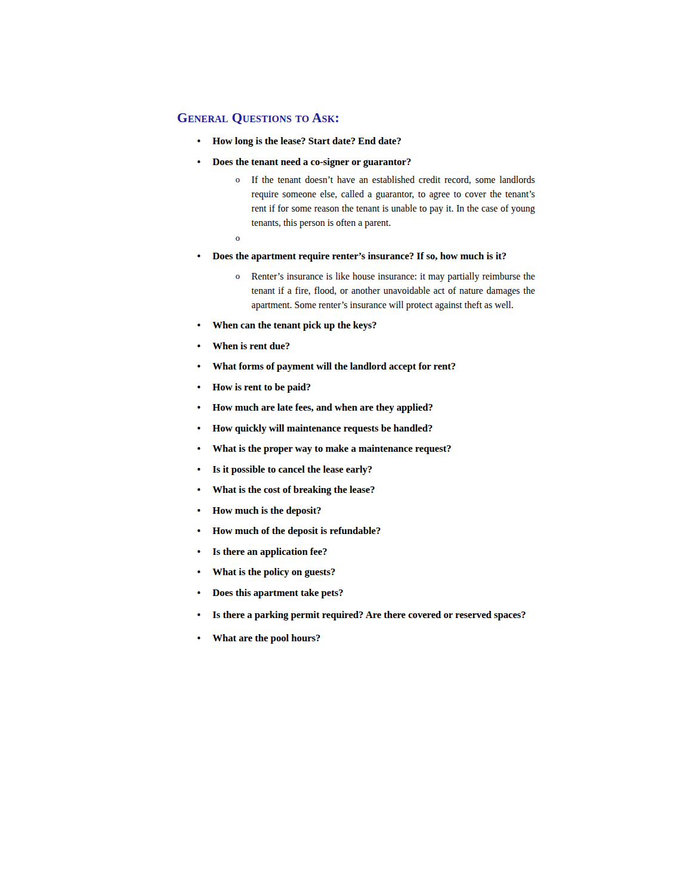General Questions to Ask:
How long is the lease? Start date? End date?
Does the tenant need a co-signer or guarantor?
If the tenant doesn’t have an established credit record, some landlords require someone else, called a guarantor, to agree to cover the tenant’s rent if for some reason the tenant is unable to pay it. In the case of young tenants, this person is often a parent.
Does the apartment require renter’s insurance? If so, how much is it?
Renter’s insurance is like house insurance: it may partially reimburse the tenant if a fire, flood, or another unavoidable act of nature damages the apartment. Some renter’s insurance will protect against theft as well.
When can the tenant pick up the keys?
When is rent due?
What forms of payment will the landlord accept for rent?
How is rent to be paid?
How much are late fees, and when are they applied?
How quickly will maintenance requests be handled?
What is the proper way to make a maintenance request?
Is it possible to cancel the lease early?
What is the cost of breaking the lease?
How much is the deposit?
How much of the deposit is refundable?
Is there an application fee?
What is the policy on guests?
Does this apartment take pets?
Is there a parking permit required? Are there covered or reserved spaces?
What are the pool hours?